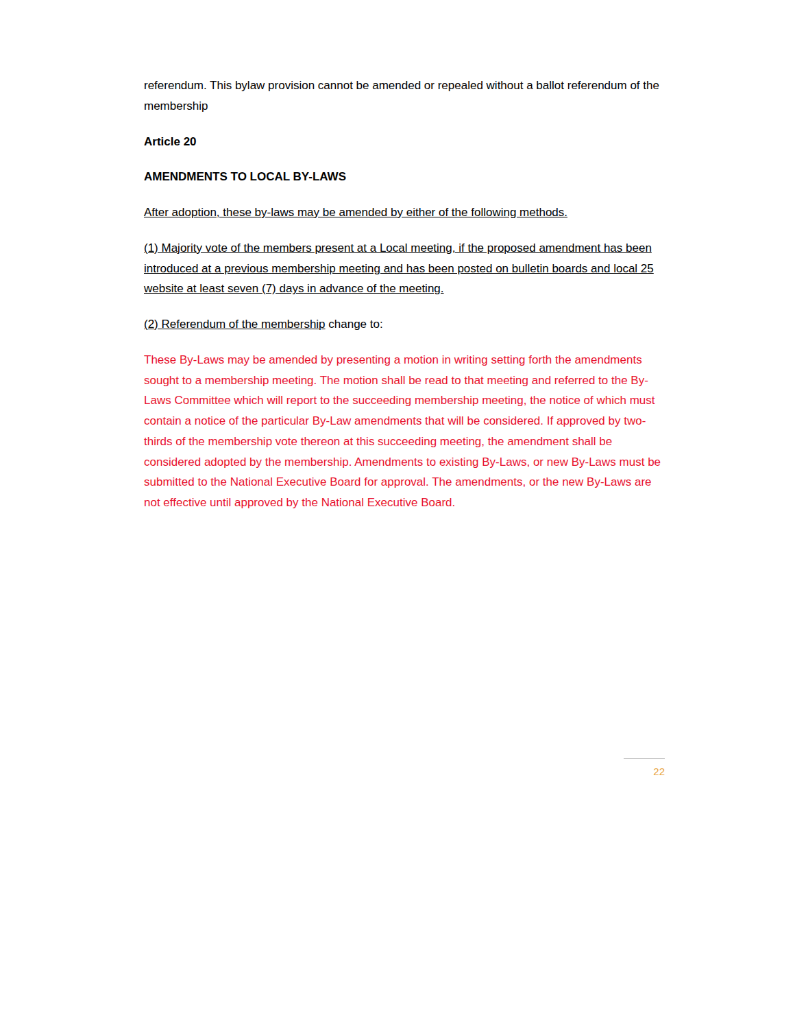referendum. This bylaw provision cannot be amended or repealed without a ballot referendum of the membership
Article 20
AMENDMENTS TO LOCAL BY-LAWS
After adoption, these by-laws may be amended by either of the following methods.
(1) Majority vote of the members present at a Local meeting, if the proposed amendment has been introduced at a previous membership meeting and has been posted on bulletin boards and local 25 website at least seven (7) days in advance of the meeting.
(2) Referendum of the membership change to:
These By-Laws may be amended by presenting a motion in writing setting forth the amendments sought to a membership meeting. The motion shall be read to that meeting and referred to the By-Laws Committee which will report to the succeeding membership meeting, the notice of which must contain a notice of the particular By-Law amendments that will be considered. If approved by two-thirds of the membership vote thereon at this succeeding meeting, the amendment shall be considered adopted by the membership. Amendments to existing By-Laws, or new By-Laws must be submitted to the National Executive Board for approval. The amendments, or the new By-Laws are not effective until approved by the National Executive Board.
22